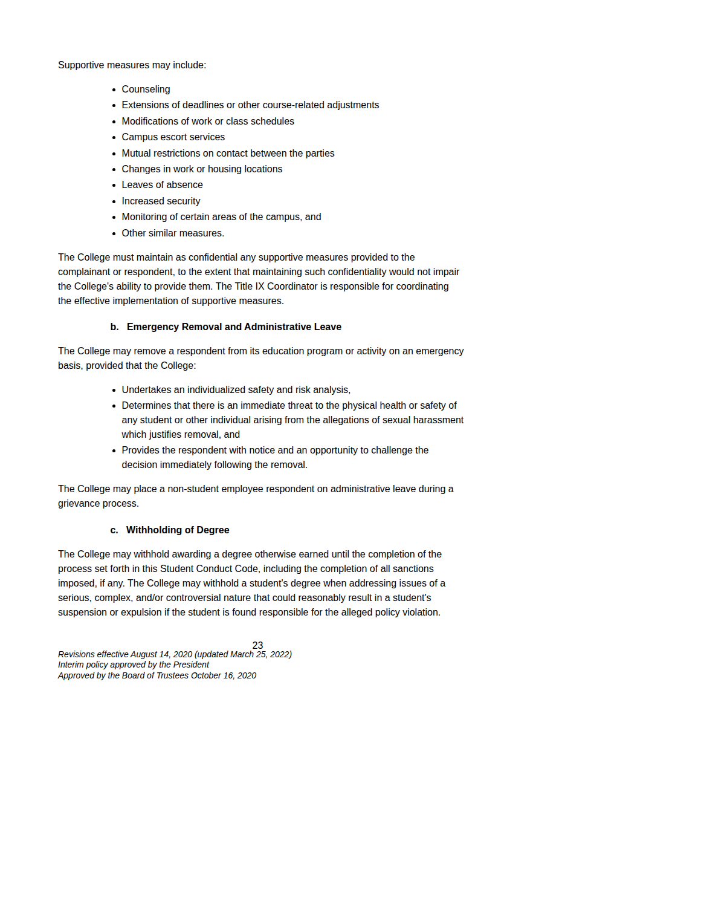Supportive measures may include:
Counseling
Extensions of deadlines or other course-related adjustments
Modifications of work or class schedules
Campus escort services
Mutual restrictions on contact between the parties
Changes in work or housing locations
Leaves of absence
Increased security
Monitoring of certain areas of the campus, and
Other similar measures.
The College must maintain as confidential any supportive measures provided to the complainant or respondent, to the extent that maintaining such confidentiality would not impair the College's ability to provide them. The Title IX Coordinator is responsible for coordinating the effective implementation of supportive measures.
b. Emergency Removal and Administrative Leave
The College may remove a respondent from its education program or activity on an emergency basis, provided that the College:
Undertakes an individualized safety and risk analysis,
Determines that there is an immediate threat to the physical health or safety of any student or other individual arising from the allegations of sexual harassment which justifies removal, and
Provides the respondent with notice and an opportunity to challenge the decision immediately following the removal.
The College may place a non-student employee respondent on administrative leave during a grievance process.
c. Withholding of Degree
The College may withhold awarding a degree otherwise earned until the completion of the process set forth in this Student Conduct Code, including the completion of all sanctions imposed, if any. The College may withhold a student's degree when addressing issues of a serious, complex, and/or controversial nature that could reasonably result in a student's suspension or expulsion if the student is found responsible for the alleged policy violation.
23 Revisions effective August 14, 2020 (updated March 25, 2022)
Interim policy approved by the President
Approved by the Board of Trustees October 16, 2020